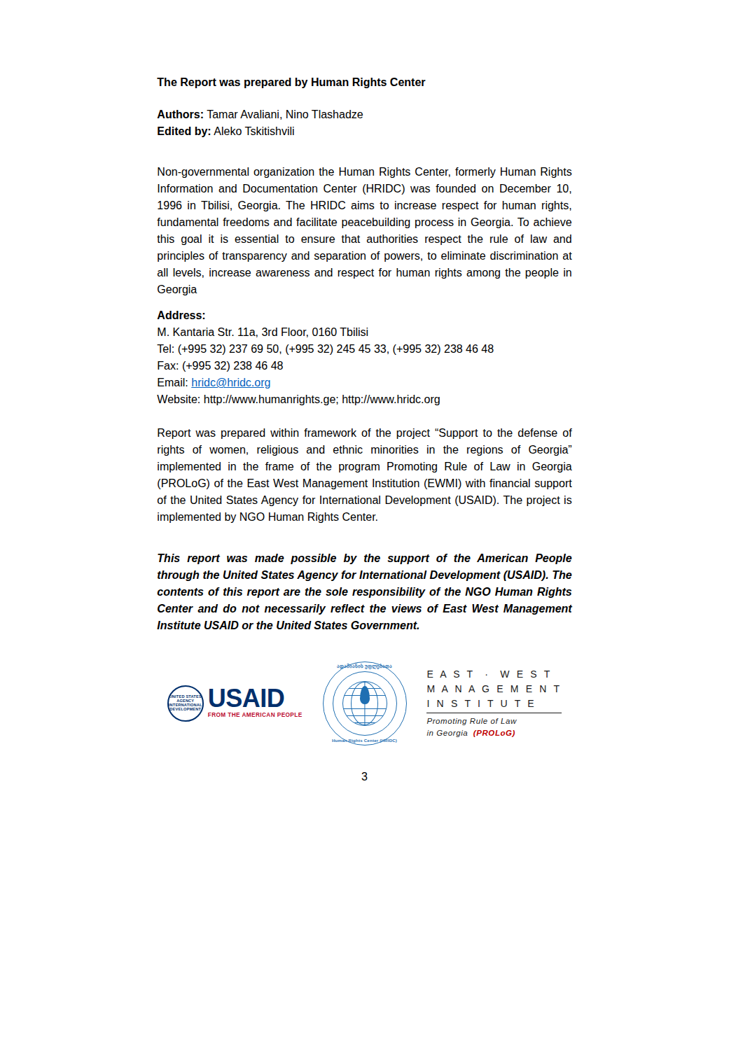The Report was prepared by Human Rights Center
Authors: Tamar Avaliani, Nino Tlashadze
Edited by: Aleko Tskitishvili
Non-governmental organization the Human Rights Center, formerly Human Rights Information and Documentation Center (HRIDC) was founded on December 10, 1996 in Tbilisi, Georgia. The HRIDC aims to increase respect for human rights, fundamental freedoms and facilitate peacebuilding process in Georgia. To achieve this goal it is essential to ensure that authorities respect the rule of law and principles of transparency and separation of powers, to eliminate discrimination at all levels, increase awareness and respect for human rights among the people in Georgia
Address:
M. Kantaria Str. 11a, 3rd Floor, 0160 Tbilisi
Tel: (+995 32) 237 69 50, (+995 32) 245 45 33, (+995 32) 238 46 48
Fax: (+995 32) 238 46 48
Email: hridc@hridc.org
Website: http://www.humanrights.ge; http://www.hridc.org
Report was prepared within framework of the project “Support to the defense of rights of women, religious and ethnic minorities in the regions of Georgia” implemented in the frame of the program Promoting Rule of Law in Georgia (PROLoG) of the East West Management Institution (EWMI) with financial support of the United States Agency for International Development (USAID). The project is implemented by NGO Human Rights Center.
This report was made possible by the support of the American People through the United States Agency for International Development (USAID). The contents of this report are the sole responsibility of the NGO Human Rights Center and do not necessarily reflect the views of East West Management Institute USAID or the United States Government.
UNITED STATES
AGENCY
INTERNATIONAL
DEVELOPMENT
USAID
FROM THE AMERICAN PEOPLE
ადამიანის უფლებათა
Human Rights Center (HRIDC)
E A S T · W E S T
M A N A G E M E N T
I N S T I T U T E
Promoting Rule of Law
in Georgia (PROLoG)
3